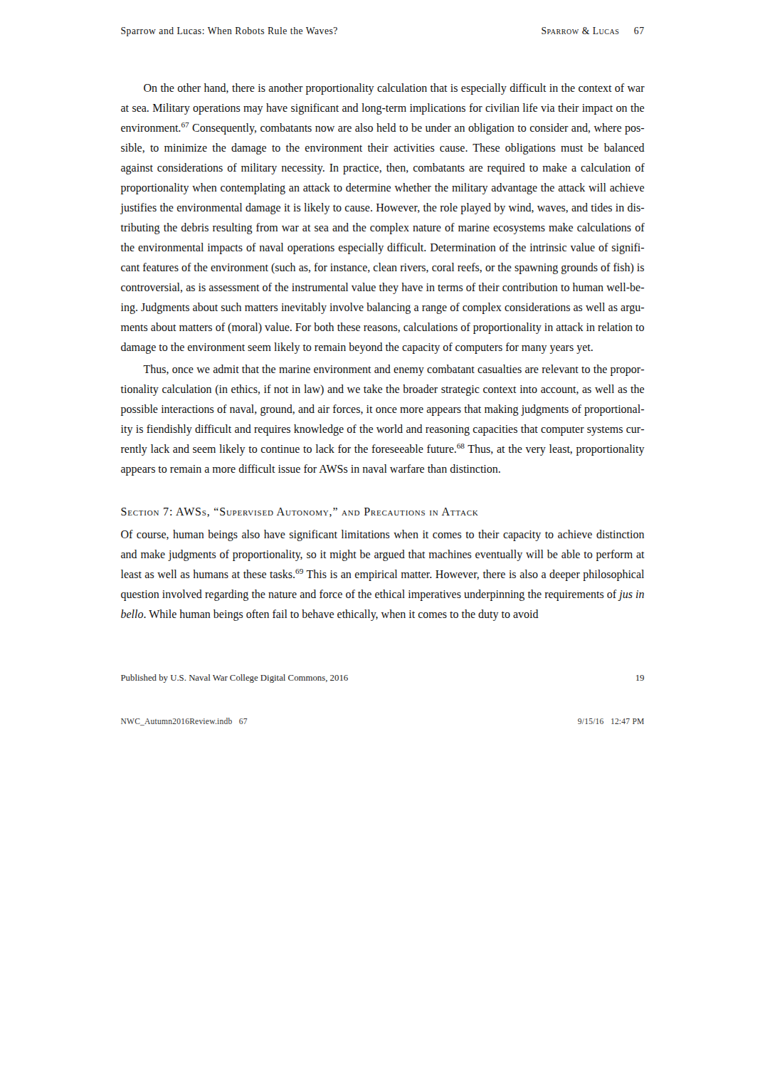Sparrow and Lucas: When Robots Rule the Waves? Sparrow & Lucas67
On the other hand, there is another proportionality calculation that is especially difficult in the context of war at sea. Military operations may have significant and long-term implications for civilian life via their impact on the environment.67 Consequently, combatants now are also held to be under an obligation to consider and, where possible, to minimize the damage to the environment their activities cause. These obligations must be balanced against considerations of military necessity. In practice, then, combatants are required to make a calculation of proportionality when contemplating an attack to determine whether the military advantage the attack will achieve justifies the environmental damage it is likely to cause. However, the role played by wind, waves, and tides in distributing the debris resulting from war at sea and the complex nature of marine ecosystems make calculations of the environmental impacts of naval operations especially difficult. Determination of the intrinsic value of significant features of the environment (such as, for instance, clean rivers, coral reefs, or the spawning grounds of fish) is controversial, as is assessment of the instrumental value they have in terms of their contribution to human well-being. Judgments about such matters inevitably involve balancing a range of complex considerations as well as arguments about matters of (moral) value. For both these reasons, calculations of proportionality in attack in relation to damage to the environment seem likely to remain beyond the capacity of computers for many years yet.
Thus, once we admit that the marine environment and enemy combatant casualties are relevant to the proportionality calculation (in ethics, if not in law) and we take the broader strategic context into account, as well as the possible interactions of naval, ground, and air forces, it once more appears that making judgments of proportionality is fiendishly difficult and requires knowledge of the world and reasoning capacities that computer systems currently lack and seem likely to continue to lack for the foreseeable future.68 Thus, at the very least, proportionality appears to remain a more difficult issue for AWSs in naval warfare than distinction.
Section 7: AWSs, “Supervised Autonomy,” and Precautions in Attack
Of course, human beings also have significant limitations when it comes to their capacity to achieve distinction and make judgments of proportionality, so it might be argued that machines eventually will be able to perform at least as well as humans at these tasks.69 This is an empirical matter. However, there is also a deeper philosophical question involved regarding the nature and force of the ethical imperatives underpinning the requirements of jus in bello. While human beings often fail to behave ethically, when it comes to the duty to avoid
Published by U.S. Naval War College Digital Commons, 2016 19
NWC_Autumn2016Review.indb 67 9/15/16 12:47 PM